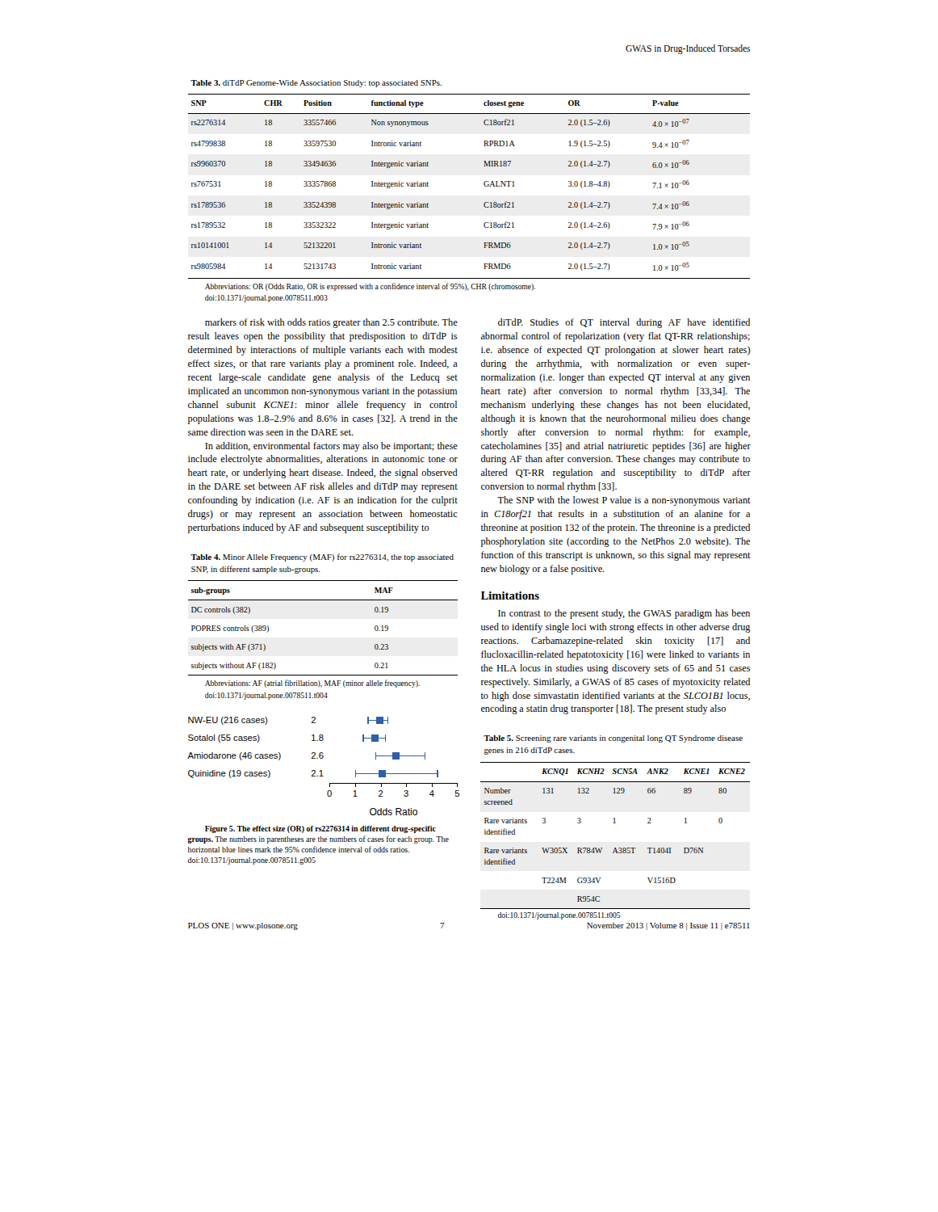GWAS in Drug-Induced Torsades
Table 3. diTdP Genome-Wide Association Study: top associated SNPs.
| SNP | CHR | Position | functional type | closest gene | OR | P-value |
| --- | --- | --- | --- | --- | --- | --- |
| rs2276314 | 18 | 33557466 | Non synonymous | C18orf21 | 2.0 (1.5–2.6) | 4.0 × 10 −07 |
| rs4799838 | 18 | 33597530 | Intronic variant | RPRD1A | 1.9 (1.5–2.5) | 9.4 × 10 −07 |
| rs9960370 | 18 | 33494636 | Intergenic variant | MIR187 | 2.0 (1.4–2.7) | 6.0 × 10 −06 |
| rs767531 | 18 | 33357868 | Intergenic variant | GALNT1 | 3.0 (1.8–4.8) | 7.1 × 10 −06 |
| rs1789536 | 18 | 33524398 | Intergenic variant | C18orf21 | 2.0 (1.4–2.7) | 7.4 × 10 −06 |
| rs1789532 | 18 | 33532322 | Intergenic variant | C18orf21 | 2.0 (1.4–2.6) | 7.9 × 10 −06 |
| rs10141001 | 14 | 52132201 | Intronic variant | FRMD6 | 2.0 (1.4–2.7) | 1.0 × 10 −05 |
| rs9805984 | 14 | 52131743 | Intronic variant | FRMD6 | 2.0 (1.5–2.7) | 1.0 × 10 −05 |
Abbreviations: OR (Odds Ratio, OR is expressed with a confidence interval of 95%), CHR (chromosome).
doi:10.1371/journal.pone.0078511.t003
markers of risk with odds ratios greater than 2.5 contribute. The result leaves open the possibility that predisposition to diTdP is determined by interactions of multiple variants each with modest effect sizes, or that rare variants play a prominent role. Indeed, a recent large-scale candidate gene analysis of the Leducq set implicated an uncommon non-synonymous variant in the potassium channel subunit KCNE1: minor allele frequency in control populations was 1.8–2.9% and 8.6% in cases [32]. A trend in the same direction was seen in the DARE set.
In addition, environmental factors may also be important; these include electrolyte abnormalities, alterations in autonomic tone or heart rate, or underlying heart disease. Indeed, the signal observed in the DARE set between AF risk alleles and diTdP may represent confounding by indication (i.e. AF is an indication for the culprit drugs) or may represent an association between homeostatic perturbations induced by AF and subsequent susceptibility to
Table 4. Minor Allele Frequency (MAF) for rs2276314, the top associated SNP, in different sample sub-groups.
| sub-groups | MAF |
| --- | --- |
| DC controls (382) | 0.19 |
| POPRES controls (389) | 0.19 |
| subjects with AF (371) | 0.23 |
| subjects without AF (182) | 0.21 |
Abbreviations: AF (atrial fibrillation), MAF (minor allele frequency).
doi:10.1371/journal.pone.0078511.t004
NW-EU (216 cases)
2
Sotalol (55 cases)
1.8
Amiodarone (46 cases)
2.6
Quinidine (19 cases)
2.1
0
1
2
3
4
5
Odds Ratio
Figure 5. The effect size (OR) of rs2276314 in different drug-specific groups. The numbers in parentheses are the numbers of cases for each group. The horizontal blue lines mark the 95% confidence interval of odds ratios.
doi:10.1371/journal.pone.0078511.g005
diTdP. Studies of QT interval during AF have identified abnormal control of repolarization (very flat QT-RR relationships; i.e. absence of expected QT prolongation at slower heart rates) during the arrhythmia, with normalization or even super-normalization (i.e. longer than expected QT interval at any given heart rate) after conversion to normal rhythm [33,34]. The mechanism underlying these changes has not been elucidated, although it is known that the neurohormonal milieu does change shortly after conversion to normal rhythm: for example, catecholamines [35] and atrial natriuretic peptides [36] are higher during AF than after conversion. These changes may contribute to altered QT-RR regulation and susceptibility to diTdP after conversion to normal rhythm [33].
The SNP with the lowest P value is a non-synonymous variant in C18orf21 that results in a substitution of an alanine for a threonine at position 132 of the protein. The threonine is a predicted phosphorylation site (according to the NetPhos 2.0 website). The function of this transcript is unknown, so this signal may represent new biology or a false positive.
Limitations
In contrast to the present study, the GWAS paradigm has been used to identify single loci with strong effects in other adverse drug reactions. Carbamazepine-related skin toxicity [17] and flucloxacillin-related hepatotoxicity [16] were linked to variants in the HLA locus in studies using discovery sets of 65 and 51 cases respectively. Similarly, a GWAS of 85 cases of myotoxicity related to high dose simvastatin identified variants at the SLCO1B1 locus, encoding a statin drug transporter [18]. The present study also
Table 5. Screening rare variants in congenital long QT Syndrome disease genes in 216 diTdP cases.
| | KCNQ1 | KCNH2 | SCN5A | ANK2 | KCNE1 | KCNE2 |
| --- | --- | --- | --- | --- | --- | --- |
| Number screened | 131 | 132 | 129 | 66 | 89 | 80 |
| Rare variants identified | 3 | 3 | 1 | 2 | 1 | 0 |
| Rare variants identified | W305X | R784W | A385T | T1404I | D76N | |
| | T224M | G934V | | V1516D | | |
| | | R954C | | | | |
doi:10.1371/journal.pone.0078511.t005
PLOS ONE | www.plosone.org
7
November 2013 | Volume 8 | Issue 11 | e78511